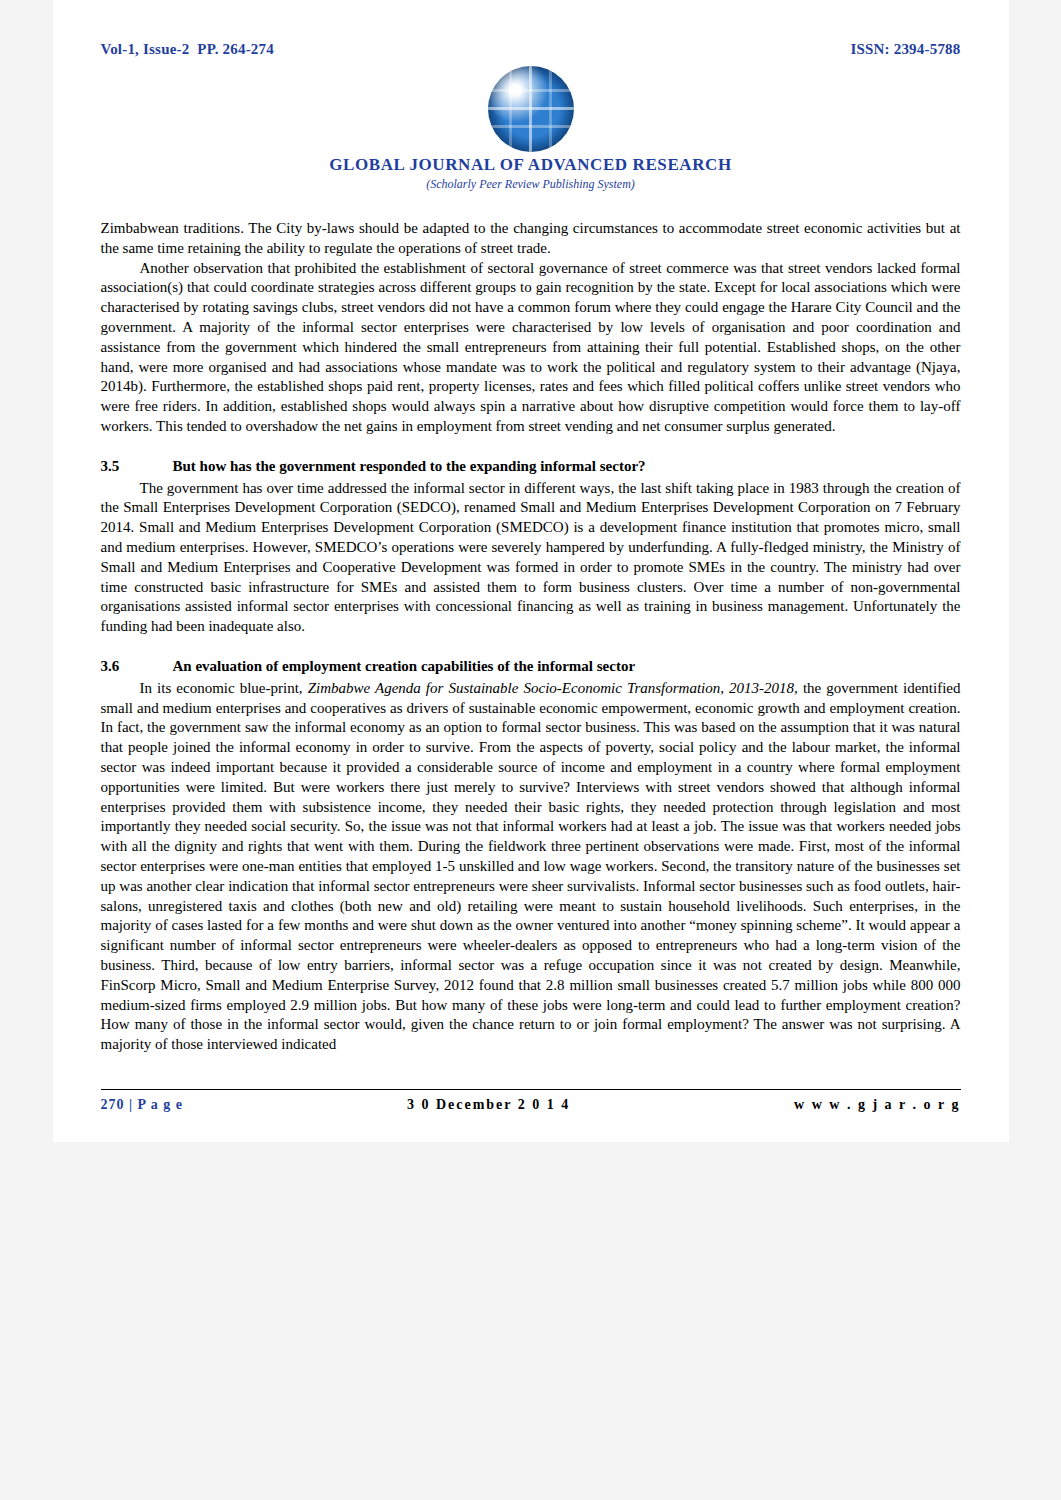Vol-1, Issue-2 PP. 264-274 ISSN: 2394-5788
GLOBAL JOURNAL OF ADVANCED RESEARCH
(Scholarly Peer Review Publishing System)
Zimbabwean traditions. The City by-laws should be adapted to the changing circumstances to accommodate street economic activities but at the same time retaining the ability to regulate the operations of street trade.
Another observation that prohibited the establishment of sectoral governance of street commerce was that street vendors lacked formal association(s) that could coordinate strategies across different groups to gain recognition by the state. Except for local associations which were characterised by rotating savings clubs, street vendors did not have a common forum where they could engage the Harare City Council and the government. A majority of the informal sector enterprises were characterised by low levels of organisation and poor coordination and assistance from the government which hindered the small entrepreneurs from attaining their full potential. Established shops, on the other hand, were more organised and had associations whose mandate was to work the political and regulatory system to their advantage (Njaya, 2014b). Furthermore, the established shops paid rent, property licenses, rates and fees which filled political coffers unlike street vendors who were free riders. In addition, established shops would always spin a narrative about how disruptive competition would force them to lay-off workers. This tended to overshadow the net gains in employment from street vending and net consumer surplus generated.
3.5 But how has the government responded to the expanding informal sector?
The government has over time addressed the informal sector in different ways, the last shift taking place in 1983 through the creation of the Small Enterprises Development Corporation (SEDCO), renamed Small and Medium Enterprises Development Corporation on 7 February 2014. Small and Medium Enterprises Development Corporation (SMEDCO) is a development finance institution that promotes micro, small and medium enterprises. However, SMEDCO’s operations were severely hampered by underfunding. A fully-fledged ministry, the Ministry of Small and Medium Enterprises and Cooperative Development was formed in order to promote SMEs in the country. The ministry had over time constructed basic infrastructure for SMEs and assisted them to form business clusters. Over time a number of non-governmental organisations assisted informal sector enterprises with concessional financing as well as training in business management. Unfortunately the funding had been inadequate also.
3.6 An evaluation of employment creation capabilities of the informal sector
In its economic blue-print, Zimbabwe Agenda for Sustainable Socio-Economic Transformation, 2013-2018, the government identified small and medium enterprises and cooperatives as drivers of sustainable economic empowerment, economic growth and employment creation. In fact, the government saw the informal economy as an option to formal sector business. This was based on the assumption that it was natural that people joined the informal economy in order to survive. From the aspects of poverty, social policy and the labour market, the informal sector was indeed important because it provided a considerable source of income and employment in a country where formal employment opportunities were limited. But were workers there just merely to survive? Interviews with street vendors showed that although informal enterprises provided them with subsistence income, they needed their basic rights, they needed protection through legislation and most importantly they needed social security. So, the issue was not that informal workers had at least a job. The issue was that workers needed jobs with all the dignity and rights that went with them. During the fieldwork three pertinent observations were made. First, most of the informal sector enterprises were one-man entities that employed 1-5 unskilled and low wage workers. Second, the transitory nature of the businesses set up was another clear indication that informal sector entrepreneurs were sheer survivalists. Informal sector businesses such as food outlets, hair-salons, unregistered taxis and clothes (both new and old) retailing were meant to sustain household livelihoods. Such enterprises, in the majority of cases lasted for a few months and were shut down as the owner ventured into another “money spinning scheme”. It would appear a significant number of informal sector entrepreneurs were wheeler-dealers as opposed to entrepreneurs who had a long-term vision of the business. Third, because of low entry barriers, informal sector was a refuge occupation since it was not created by design. Meanwhile, FinScorp Micro, Small and Medium Enterprise Survey, 2012 found that 2.8 million small businesses created 5.7 million jobs while 800 000 medium-sized firms employed 2.9 million jobs. But how many of these jobs were long-term and could lead to further employment creation? How many of those in the informal sector would, given the chance return to or join formal employment? The answer was not surprising. A majority of those interviewed indicated
270 | P a g e 3 0 December 2 0 1 4 w w w . g j a r . o r g